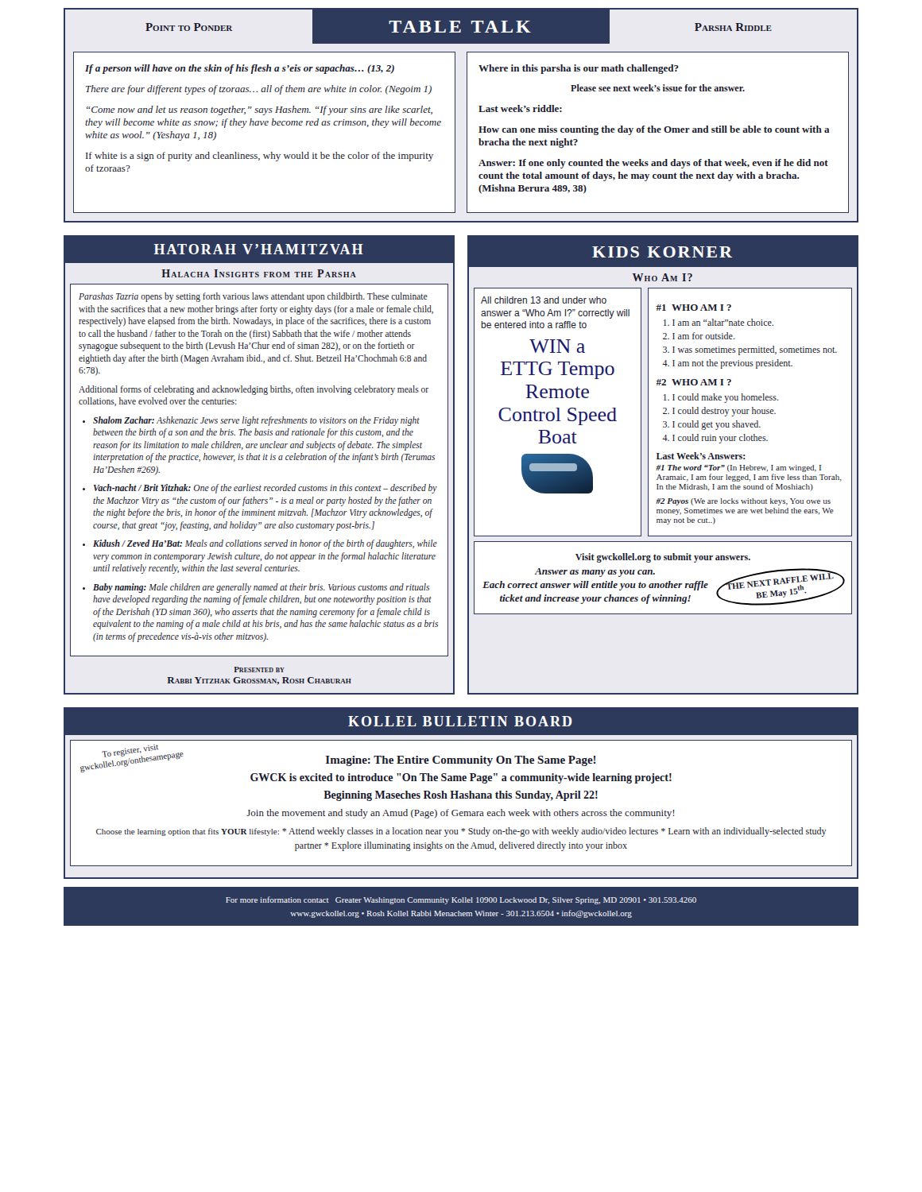Point to Ponder
Table Talk
Parsha Riddle
If a person will have on the skin of his flesh a s’eis or sapachas… (13, 2)
There are four different types of tzoraas… all of them are white in color. (Negoim 1)
“Come now and let us reason together,” says Hashem. “If your sins are like scarlet, they will become white as snow; if they have become red as crimson, they will become white as wool.” (Yeshaya 1, 18)
If white is a sign of purity and cleanliness, why would it be the color of the impurity of tzoraas?
Where in this parsha is our math challenged?
Please see next week’s issue for the answer.
Last week’s riddle:
How can one miss counting the day of the Omer and still be able to count with a bracha the next night?
Answer: If one only counted the weeks and days of that week, even if he did not count the total amount of days, he may count the next day with a bracha. (Mishna Berura 489, 38)
Hatorah V’Hamitzvah
Halacha Insights from the Parsha
Parashas Tazria opens by setting forth various laws attendant upon childbirth. These culminate with the sacrifices that a new mother brings after forty or eighty days (for a male or female child, respectively) have elapsed from the birth. Nowadays, in place of the sacrifices, there is a custom to call the husband / father to the Torah on the (first) Sabbath that the wife / mother attends synagogue subsequent to the birth (Levush Ha’Chur end of siman 282), or on the fortieth or eightieth day after the birth (Magen Avraham ibid., and cf. Shut. Betzeil Ha’Chochmah 6:8 and 6:78).
Additional forms of celebrating and acknowledging births, often involving celebratory meals or collations, have evolved over the centuries:
Shalom Zachar: Ashkenazic Jews serve light refreshments to visitors on the Friday night between the birth of a son and the bris. The basis and rationale for this custom, and the reason for its limitation to male children, are unclear and subjects of debate. The simplest interpretation of the practice, however, is that it is a celebration of the infant’s birth (Terumas Ha’Deshen #269).
Vach-nacht / Brit Yitzhak: One of the earliest recorded customs in this context – described by the Machzor Vitry as “the custom of our fathers” - is a meal or party hosted by the father on the night before the bris, in honor of the imminent mitzvah. [Machzor Vitry acknowledges, of course, that great “joy, feasting, and holiday” are also customary post-bris.]
Kidush / Zeved Ha’Bat: Meals and collations served in honor of the birth of daughters, while very common in contemporary Jewish culture, do not appear in the formal halachic literature until relatively recently, within the last several centuries.
Baby naming: Male children are generally named at their bris. Various customs and rituals have developed regarding the naming of female children, but one noteworthy position is that of the Derishah (YD siman 360), who asserts that the naming ceremony for a female child is equivalent to the naming of a male child at his bris, and has the same halachic status as a bris (in terms of precedence vis-à-vis other mitzvos).
Presented by Rabbi Yitzhak Grossman, Rosh Chaburah
Kids Korner
Who Am I?
All children 13 and under who answer a “Who Am I?” correctly will be entered into a raffle to
WIN a
ETTG Tempo
Remote
Control Speed
Boat
#1 WHO AM I ?
I am an “altar”nate choice.
I am for outside.
I was sometimes permitted, sometimes not.
I am not the previous president.
#2 WHO AM I ?
I could make you homeless.
I could destroy your house.
I could get you shaved.
I could ruin your clothes.
Last Week’s Answers:
#1 The word “Tor” (In Hebrew, I am winged, I Aramaic, I am four legged, I am five less than Torah, In the Midrash, I am the sound of Moshiach)
#2 Payos (We are locks without keys, You owe us money, Sometimes we are wet behind the ears, We may not be cut..)
Visit gwckollel.org to submit your answers.
Answer as many as you can.
Each correct answer will entitle you to another raffle ticket and increase your chances of winning!
THE NEXT RAFFLE WILL BE May 15th.
Kollel Bulletin Board
To register, visit
gwckollel.org/onthesamepage
Imagine: The Entire Community On The Same Page!
GWCK is excited to introduce "On The Same Page" a community-wide learning project!
Beginning Maseches Rosh Hashana this Sunday, April 22!
Join the movement and study an Amud (Page) of Gemara each week with others across the community!
Choose the learning option that fits YOUR lifestyle: * Attend weekly classes in a location near you * Study on-the-go with weekly audio/video lectures * Learn with an individually-selected study partner * Explore illuminating insights on the Amud, delivered directly into your inbox
For more information contact Greater Washington Community Kollel 10900 Lockwood Dr, Silver Spring, MD 20901 • 301.593.4260
www.gwckollel.org • Rosh Kollel Rabbi Menachem Winter - 301.213.6504 • info@gwckollel.org